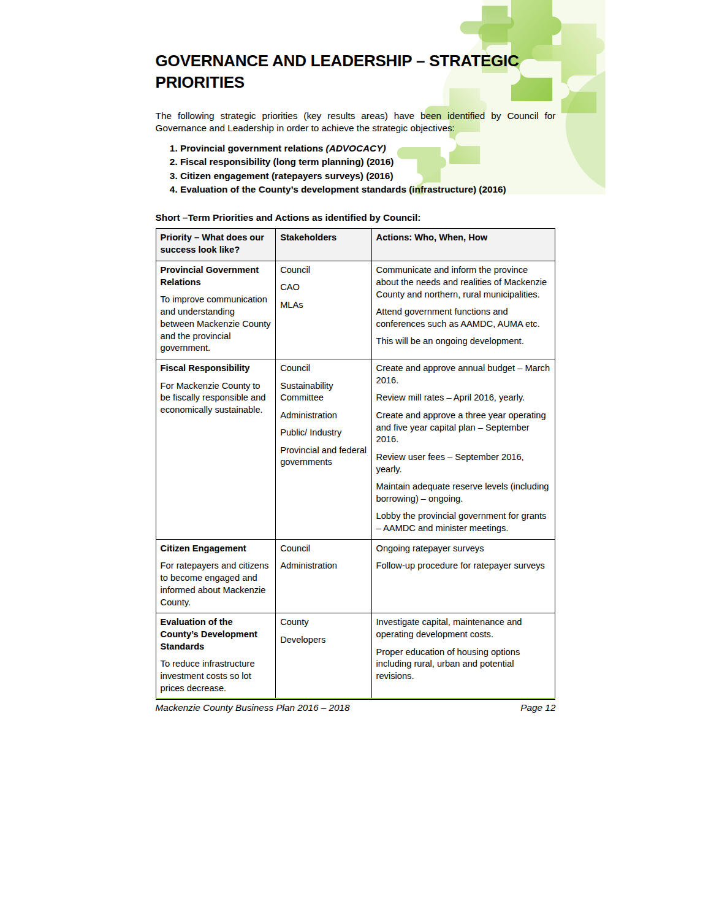GOVERNANCE AND LEADERSHIP – STRATEGIC PRIORITIES
The following strategic priorities (key results areas) have been identified by Council for Governance and Leadership in order to achieve the strategic objectives:
Provincial government relations (ADVOCACY)
Fiscal responsibility (long term planning) (2016)
Citizen engagement (ratepayers surveys) (2016)
Evaluation of the County’s development standards (infrastructure) (2016)
Short –Term Priorities and Actions as identified by Council:
| Priority – What does our success look like? | Stakeholders | Actions: Who, When, How |
| --- | --- | --- |
| Provincial Government Relations To improve communication and understanding between Mackenzie County and the provincial government. | Council CAO MLAs | Communicate and inform the province about the needs and realities of Mackenzie County and northern, rural municipalities. Attend government functions and conferences such as AAMDC, AUMA etc. This will be an ongoing development. |
| Fiscal Responsibility For Mackenzie County to be fiscally responsible and economically sustainable. | Council Sustainability Committee Administration Public/ Industry Provincial and federal governments | Create and approve annual budget – March 2016. Review mill rates – April 2016, yearly. Create and approve a three year operating and five year capital plan – September 2016. Review user fees – September 2016, yearly. Maintain adequate reserve levels (including borrowing) – ongoing. Lobby the provincial government for grants – AAMDC and minister meetings. |
| Citizen Engagement For ratepayers and citizens to become engaged and informed about Mackenzie County. | Council Administration | Ongoing ratepayer surveys Follow-up procedure for ratepayer surveys |
| Evaluation of the County’s Development Standards To reduce infrastructure investment costs so lot prices decrease. | County Developers | Investigate capital, maintenance and operating development costs. Proper education of housing options including rural, urban and potential revisions. |
Mackenzie County Business Plan 2016 – 2018 Page 12